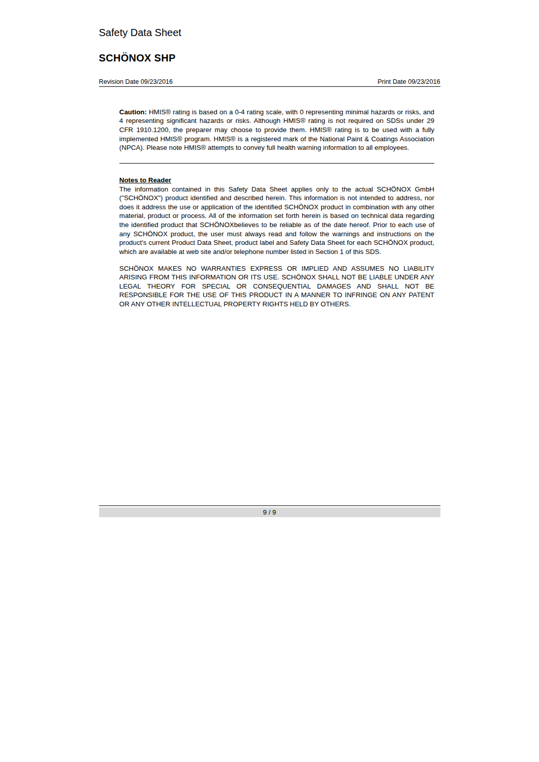Safety Data Sheet
SCHÖNOX SHP
Revision Date 09/23/2016 Print Date 09/23/2016
Caution: HMIS® rating is based on a 0-4 rating scale, with 0 representing minimal hazards or risks, and 4 representing significant hazards or risks. Although HMIS® rating is not required on SDSs under 29 CFR 1910.1200, the preparer may choose to provide them. HMIS® rating is to be used with a fully implemented HMIS® program. HMIS® is a registered mark of the National Paint & Coatings Association (NPCA). Please note HMIS® attempts to convey full health warning information to all employees.
Notes to Reader
The information contained in this Safety Data Sheet applies only to the actual SCHÖNOX GmbH ("SCHÖNOX") product identified and described herein. This information is not intended to address, nor does it address the use or application of the identified SCHÖNOX product in combination with any other material, product or process. All of the information set forth herein is based on technical data regarding the identified product that SCHÖNOXbelieves to be reliable as of the date hereof. Prior to each use of any SCHÖNOX product, the user must always read and follow the warnings and instructions on the product's current Product Data Sheet, product label and Safety Data Sheet for each SCHÖNOX product, which are available at web site and/or telephone number listed in Section 1 of this SDS.
SCHÖNOX MAKES NO WARRANTIES EXPRESS OR IMPLIED AND ASSUMES NO LIABILITY ARISING FROM THIS INFORMATION OR ITS USE. SCHÖNOX SHALL NOT BE LIABLE UNDER ANY LEGAL THEORY FOR SPECIAL OR CONSEQUENTIAL DAMAGES AND SHALL NOT BE RESPONSIBLE FOR THE USE OF THIS PRODUCT IN A MANNER TO INFRINGE ON ANY PATENT OR ANY OTHER INTELLECTUAL PROPERTY RIGHTS HELD BY OTHERS.
9 / 9